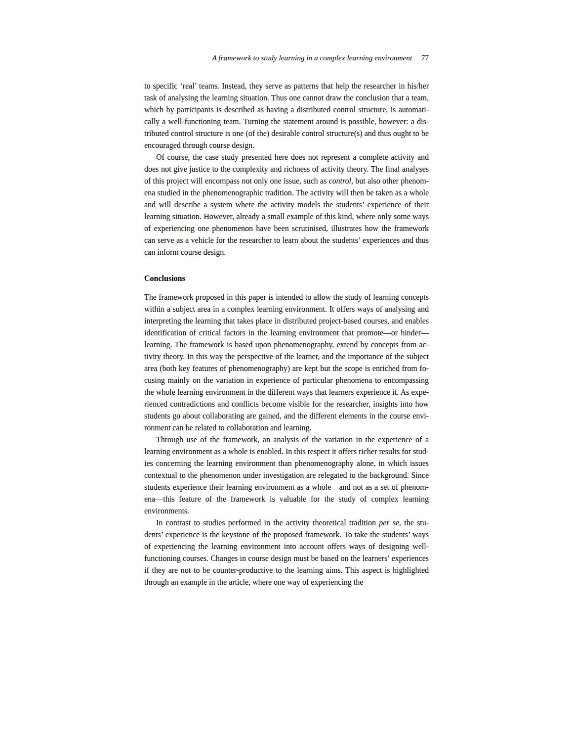A framework to study learning in a complex learning environment77
to specific ‘real’ teams. Instead, they serve as patterns that help the researcher in his/her task of analysing the learning situation. Thus one cannot draw the conclusion that a team, which by participants is described as having a distributed control structure, is automatically a well-functioning team. Turning the statement around is possible, however: a distributed control structure is one (of the) desirable control structure(s) and thus ought to be encouraged through course design.
Of course, the case study presented here does not represent a complete activity and does not give justice to the complexity and richness of activity theory. The final analyses of this project will encompass not only one issue, such as control, but also other phenomena studied in the phenomenographic tradition. The activity will then be taken as a whole and will describe a system where the activity models the students’ experience of their learning situation. However, already a small example of this kind, where only some ways of experiencing one phenomenon have been scrutinised, illustrates how the framework can serve as a vehicle for the researcher to learn about the students’ experiences and thus can inform course design.
Conclusions
The framework proposed in this paper is intended to allow the study of learning concepts within a subject area in a complex learning environment. It offers ways of analysing and interpreting the learning that takes place in distributed project-based courses, and enables identification of critical factors in the learning environment that promote—or hinder—learning. The framework is based upon phenomenography, extend by concepts from activity theory. In this way the perspective of the learner, and the importance of the subject area (both key features of phenomenography) are kept but the scope is enriched from focusing mainly on the variation in experience of particular phenomena to encompassing the whole learning environment in the different ways that learners experience it. As experienced contradictions and conflicts become visible for the researcher, insights into how students go about collaborating are gained, and the different elements in the course environment can be related to collaboration and learning.
Through use of the framework, an analysis of the variation in the experience of a learning environment as a whole is enabled. In this respect it offers richer results for studies concerning the learning environment than phenomenography alone, in which issues contextual to the phenomenon under investigation are relegated to the background. Since students experience their learning environment as a whole—and not as a set of phenomena—this feature of the framework is valuable for the study of complex learning environments.
In contrast to studies performed in the activity theoretical tradition per se, the students’ experience is the keystone of the proposed framework. To take the students’ ways of experiencing the learning environment into account offers ways of designing well-functioning courses. Changes in course design must be based on the learners’ experiences if they are not to be counter-productive to the learning aims. This aspect is highlighted through an example in the article, where one way of experiencing the